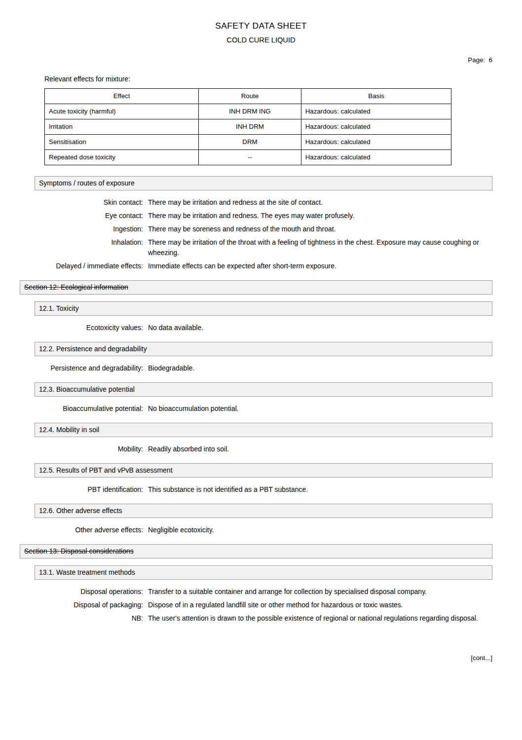SAFETY DATA SHEET
COLD CURE LIQUID
Page: 6
Relevant effects for mixture:
| Effect | Route | Basis |
| --- | --- | --- |
| Acute toxicity (harmful) | INH DRM ING | Hazardous: calculated |
| Irritation | INH DRM | Hazardous: calculated |
| Sensitisation | DRM | Hazardous: calculated |
| Repeated dose toxicity | -- | Hazardous: calculated |
Symptoms / routes of exposure
Skin contact:
There may be irritation and redness at the site of contact.
Eye contact:
There may be irritation and redness. The eyes may water profusely.
Ingestion:
There may be soreness and redness of the mouth and throat.
Inhalation:
There may be irritation of the throat with a feeling of tightness in the chest. Exposure may cause coughing or wheezing.
Delayed / immediate effects:
Immediate effects can be expected after short-term exposure.
Section 12: Ecological information
12.1. Toxicity
Ecotoxicity values:
No data available.
12.2. Persistence and degradability
Persistence and degradability:
Biodegradable.
12.3. Bioaccumulative potential
Bioaccumulative potential:
No bioaccumulation potential.
12.4. Mobility in soil
Mobility:
Readily absorbed into soil.
12.5. Results of PBT and vPvB assessment
PBT identification:
This substance is not identified as a PBT substance.
12.6. Other adverse effects
Other adverse effects:
Negligible ecotoxicity.
Section 13: Disposal considerations
13.1. Waste treatment methods
Disposal operations:
Transfer to a suitable container and arrange for collection by specialised disposal company.
Disposal of packaging:
Dispose of in a regulated landfill site or other method for hazardous or toxic wastes.
NB:
The user's attention is drawn to the possible existence of regional or national regulations regarding disposal.
[cont...]